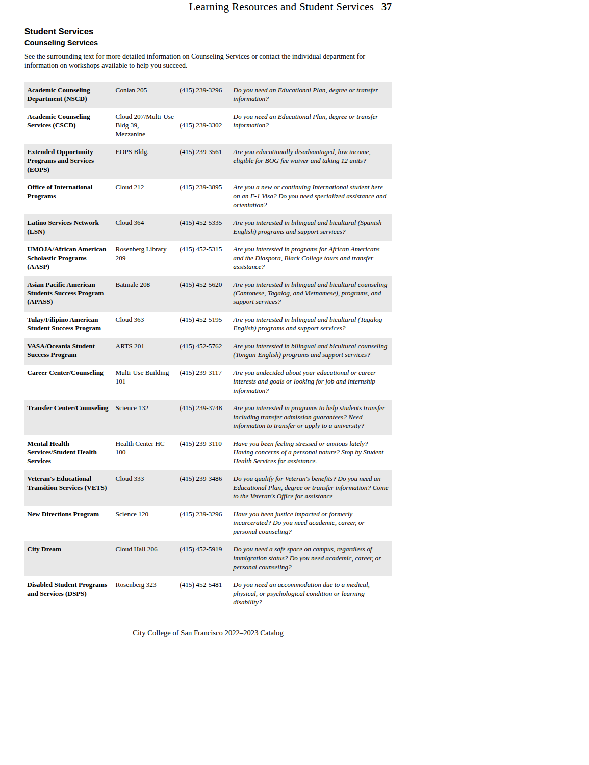Learning Resources and Student Services 37
Student Services
Counseling Services
See the surrounding text for more detailed information on Counseling Services or contact the individual department for information on workshops available to help you succeed.
| Academic Counseling Department (NSCD) | Conlan 205 | (415) 239-3296 | Do you need an Educational Plan, degree or transfer information? |
| Academic Counseling Services (CSCD) | Cloud 207/Multi-Use Bldg 39, Mezzanine | (415) 239-3302 | Do you need an Educational Plan, degree or transfer information? |
| Extended Opportunity Programs and Services (EOPS) | EOPS Bldg. | (415) 239-3561 | Are you educationally disadvantaged, low income, eligible for BOG fee waiver and taking 12 units? |
| Office of International Programs | Cloud 212 | (415) 239-3895 | Are you a new or continuing International student here on an F-1 Visa? Do you need specialized assistance and orientation? |
| Latino Services Network (LSN) | Cloud 364 | (415) 452-5335 | Are you interested in bilingual and bicultural (Spanish-English) programs and support services? |
| UMOJA/African American Scholastic Programs (AASP) | Rosenberg Library 209 | (415) 452-5315 | Are you interested in programs for African Americans and the Diaspora, Black College tours and transfer assistance? |
| Asian Pacific American Students Success Program (APASS) | Batmale 208 | (415) 452-5620 | Are you interested in bilingual and bicultural counseling (Cantonese, Tagalog, and Vietnamese), programs, and support services? |
| Tulay/Filipino American Student Success Program | Cloud 363 | (415) 452-5195 | Are you interested in bilingual and bicultural (Tagalog-English) programs and support services? |
| VASA/Oceania Student Success Program | ARTS 201 | (415) 452-5762 | Are you interested in bilingual and bicultural counseling (Tongan-English) programs and support services? |
| Career Center/Counseling | Multi-Use Building 101 | (415) 239-3117 | Are you undecided about your educational or career interests and goals or looking for job and internship information? |
| Transfer Center/Counseling | Science 132 | (415) 239-3748 | Are you interested in programs to help students transfer including transfer admission guarantees? Need information to transfer or apply to a university? |
| Mental Health Services/Student Health Services | Health Center HC 100 | (415) 239-3110 | Have you been feeling stressed or anxious lately? Having concerns of a personal nature? Stop by Student Health Services for assistance. |
| Veteran's Educational Transition Services (VETS) | Cloud 333 | (415) 239-3486 | Do you qualify for Veteran's benefits? Do you need an Educational Plan, degree or transfer information? Come to the Veteran's Office for assistance |
| New Directions Program | Science 120 | (415) 239-3296 | Have you been justice impacted or formerly incarcerated? Do you need academic, career, or personal counseling? |
| City Dream | Cloud Hall 206 | (415) 452-5919 | Do you need a safe space on campus, regardless of immigration status? Do you need academic, career, or personal counseling? |
| Disabled Student Programs and Services (DSPS) | Rosenberg 323 | (415) 452-5481 | Do you need an accommodation due to a medical, physical, or psychological condition or learning disability? |
City College of San Francisco 2022–2023 Catalog